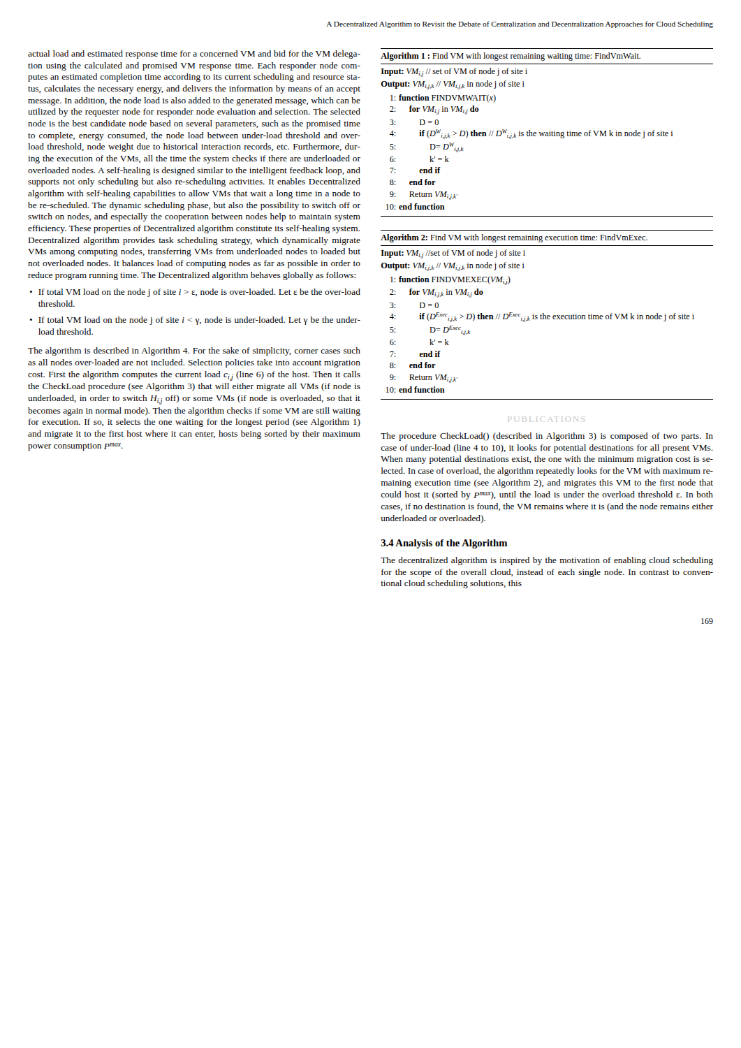A Decentralized Algorithm to Revisit the Debate of Centralization and Decentralization Approaches for Cloud Scheduling
actual load and estimated response time for a concerned VM and bid for the VM delegation using the calculated and promised VM response time. Each responder node computes an estimated completion time according to its current scheduling and resource status, calculates the necessary energy, and delivers the information by means of an accept message. In addition, the node load is also added to the generated message, which can be utilized by the requester node for responder node evaluation and selection. The selected node is the best candidate node based on several parameters, such as the promised time to complete, energy consumed, the node load between under-load threshold and over-load threshold, node weight due to historical interaction records, etc. Furthermore, during the execution of the VMs, all the time the system checks if there are underloaded or overloaded nodes. A self-healing is designed similar to the intelligent feedback loop, and supports not only scheduling but also re-scheduling activities. It enables Decentralized algorithm with self-healing capabilities to allow VMs that wait a long time in a node to be re-scheduled. The dynamic scheduling phase, but also the possibility to switch off or switch on nodes, and especially the cooperation between nodes help to maintain system efficiency. These properties of Decentralized algorithm constitute its self-healing system. Decentralized algorithm provides task scheduling strategy, which dynamically migrate VMs among computing nodes, transferring VMs from underloaded nodes to loaded but not overloaded nodes. It balances load of computing nodes as far as possible in order to reduce program running time. The Decentralized algorithm behaves globally as follows:
If total VM load on the node j of site i > ε, node is over-loaded. Let ε be the over-load threshold.
If total VM load on the node j of site i < γ, node is under-loaded. Let γ be the under-load threshold.
The algorithm is described in Algorithm 4. For the sake of simplicity, corner cases such as all nodes over-loaded are not included. Selection policies take into account migration cost. First the algorithm computes the current load ci,j (line 6) of the host. Then it calls the CheckLoad procedure (see Algorithm 3) that will either migrate all VMs (if node is underloaded, in order to switch Hi,j off) or some VMs (if node is overloaded, so that it becomes again in normal mode). Then the algorithm checks if some VM are still waiting for execution. If so, it selects the one waiting for the longest period (see Algorithm 1) and migrate it to the first host where it can enter, hosts being sorted by their maximum power consumption Pmax.
Algorithm 1 : Find VM with longest remaining waiting time: FindVmWait.
Input: VMi,j // set of VM of node j of site i
Output: VMi,j,k // VMi,j,k in node j of site i
function FINDVMWAIT(x)
for VMi,j in VMi,j do
D = 0
if (DWi,j,k > D) then // DWi,j,k is the waiting time of VM k in node j of site i
D= DWi,j,k
k' = k
end if
end for
Return VMi,j,k'
end function
Algorithm 2: Find VM with longest remaining execution time: FindVmExec.
Input: VMi,j //set of VM of node j of site i
Output: VMi,j,k // VMi,j,k in node j of site i
function FINDVMEXEC(VMi,j)
for VMi,j,k in VMi,j do
D = 0
if (DExeci,j,k > D) then // DExeci,j,k is the execution time of VM k in node j of site i
D= DExeci,j,k
k' = k
end if
end for
Return VMi,j,k'
end function
PUBLICATIONS
The procedure CheckLoad() (described in Algorithm 3) is composed of two parts. In case of under-load (line 4 to 10), it looks for potential destinations for all present VMs. When many potential destinations exist, the one with the minimum migration cost is selected. In case of overload, the algorithm repeatedly looks for the VM with maximum remaining execution time (see Algorithm 2), and migrates this VM to the first node that could host it (sorted by Pmax), until the load is under the overload threshold ε. In both cases, if no destination is found, the VM remains where it is (and the node remains either underloaded or overloaded).
3.4 Analysis of the Algorithm
The decentralized algorithm is inspired by the motivation of enabling cloud scheduling for the scope of the overall cloud, instead of each single node. In contrast to conventional cloud scheduling solutions, this
169